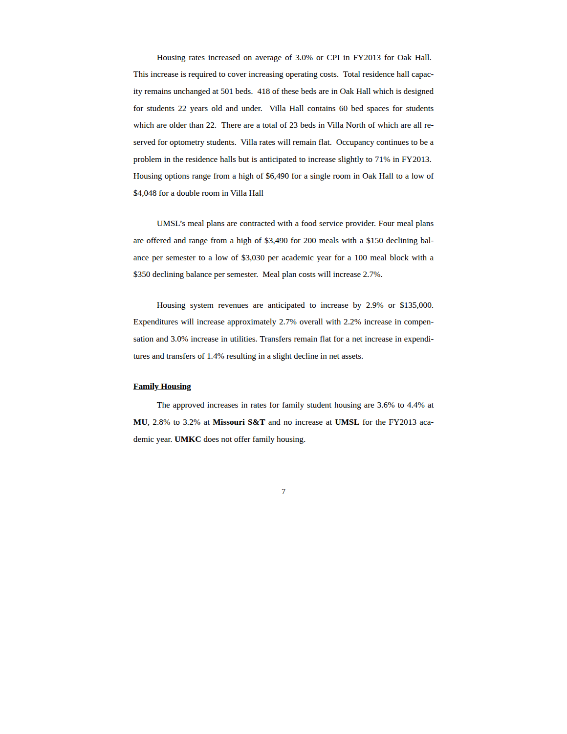Housing rates increased on average of 3.0% or CPI in FY2013 for Oak Hall. This increase is required to cover increasing operating costs. Total residence hall capacity remains unchanged at 501 beds. 418 of these beds are in Oak Hall which is designed for students 22 years old and under. Villa Hall contains 60 bed spaces for students which are older than 22. There are a total of 23 beds in Villa North of which are all reserved for optometry students. Villa rates will remain flat. Occupancy continues to be a problem in the residence halls but is anticipated to increase slightly to 71% in FY2013. Housing options range from a high of $6,490 for a single room in Oak Hall to a low of $4,048 for a double room in Villa Hall
UMSL’s meal plans are contracted with a food service provider. Four meal plans are offered and range from a high of $3,490 for 200 meals with a $150 declining balance per semester to a low of $3,030 per academic year for a 100 meal block with a $350 declining balance per semester. Meal plan costs will increase 2.7%.
Housing system revenues are anticipated to increase by 2.9% or $135,000. Expenditures will increase approximately 2.7% overall with 2.2% increase in compensation and 3.0% increase in utilities. Transfers remain flat for a net increase in expenditures and transfers of 1.4% resulting in a slight decline in net assets.
Family Housing
The approved increases in rates for family student housing are 3.6% to 4.4% at MU, 2.8% to 3.2% at Missouri S&T and no increase at UMSL for the FY2013 academic year. UMKC does not offer family housing.
7